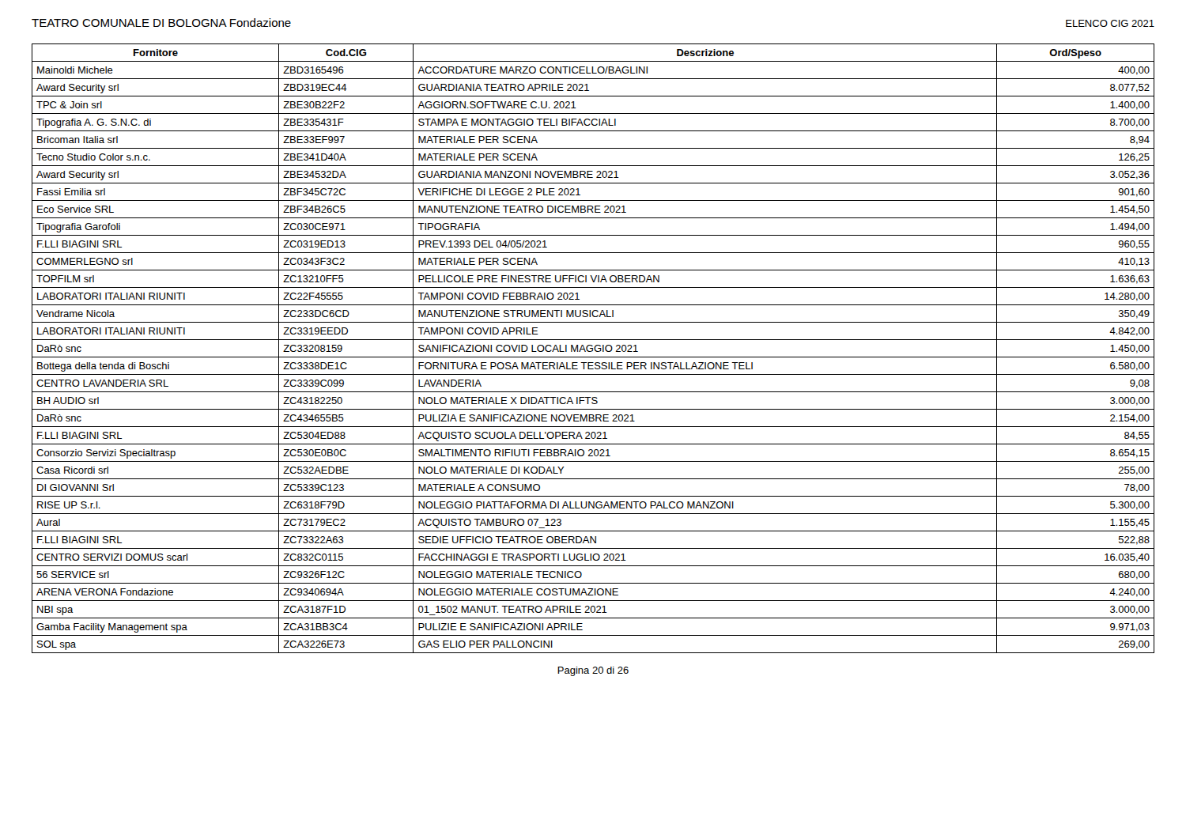TEATRO COMUNALE DI BOLOGNA Fondazione
ELENCO CIG 2021
| Fornitore | Cod.CIG | Descrizione | Ord/Speso |
| --- | --- | --- | --- |
| Mainoldi Michele | ZBD3165496 | ACCORDATURE MARZO CONTICELLO/BAGLINI | 400,00 |
| Award Security srl | ZBD319EC44 | GUARDIANIA TEATRO APRILE 2021 | 8.077,52 |
| TPC & Join srl | ZBE30B22F2 | AGGIORN.SOFTWARE C.U. 2021 | 1.400,00 |
| Tipografia A. G. S.N.C. di | ZBE335431F | STAMPA E MONTAGGIO TELI BIFACCIALI | 8.700,00 |
| Bricoman Italia srl | ZBE33EF997 | MATERIALE PER SCENA | 8,94 |
| Tecno Studio Color s.n.c. | ZBE341D40A | MATERIALE PER SCENA | 126,25 |
| Award Security srl | ZBE34532DA | GUARDIANIA MANZONI NOVEMBRE 2021 | 3.052,36 |
| Fassi Emilia srl | ZBF345C72C | VERIFICHE DI LEGGE 2 PLE 2021 | 901,60 |
| Eco Service SRL | ZBF34B26C5 | MANUTENZIONE TEATRO DICEMBRE 2021 | 1.454,50 |
| Tipografia Garofoli | ZC030CE971 | TIPOGRAFIA | 1.494,00 |
| F.LLI BIAGINI SRL | ZC0319ED13 | PREV.1393 DEL 04/05/2021 | 960,55 |
| COMMERLEGNO srl | ZC0343F3C2 | MATERIALE PER SCENA | 410,13 |
| TOPFILM srl | ZC13210FF5 | PELLICOLE PRE FINESTRE UFFICI VIA OBERDAN | 1.636,63 |
| LABORATORI ITALIANI RIUNITI | ZC22F45555 | TAMPONI COVID FEBBRAIO 2021 | 14.280,00 |
| Vendrame Nicola | ZC233DC6CD | MANUTENZIONE STRUMENTI MUSICALI | 350,49 |
| LABORATORI ITALIANI RIUNITI | ZC3319EEDD | TAMPONI COVID APRILE | 4.842,00 |
| DaRò snc | ZC33208159 | SANIFICAZIONI COVID LOCALI MAGGIO 2021 | 1.450,00 |
| Bottega della tenda di Boschi | ZC3338DE1C | FORNITURA E POSA MATERIALE TESSILE PER INSTALLAZIONE TELI | 6.580,00 |
| CENTRO LAVANDERIA SRL | ZC3339C099 | LAVANDERIA | 9,08 |
| BH AUDIO srl | ZC43182250 | NOLO MATERIALE X DIDATTICA IFTS | 3.000,00 |
| DaRò snc | ZC434655B5 | PULIZIA E SANIFICAZIONE NOVEMBRE 2021 | 2.154,00 |
| F.LLI BIAGINI SRL | ZC5304ED88 | ACQUISTO SCUOLA DELL'OPERA 2021 | 84,55 |
| Consorzio Servizi Specialtrasp | ZC530E0B0C | SMALTIMENTO RIFIUTI FEBBRAIO 2021 | 8.654,15 |
| Casa Ricordi srl | ZC532AEDBE | NOLO MATERIALE DI KODALY | 255,00 |
| DI GIOVANNI Srl | ZC5339C123 | MATERIALE A CONSUMO | 78,00 |
| RISE UP S.r.l. | ZC6318F79D | NOLEGGIO PIATTAFORMA DI ALLUNGAMENTO PALCO MANZONI | 5.300,00 |
| Aural | ZC73179EC2 | ACQUISTO TAMBURO 07_123 | 1.155,45 |
| F.LLI BIAGINI SRL | ZC73322A63 | SEDIE UFFICIO TEATROE OBERDAN | 522,88 |
| CENTRO SERVIZI DOMUS scarl | ZC832C0115 | FACCHINAGGI E TRASPORTI LUGLIO 2021 | 16.035,40 |
| 56 SERVICE srl | ZC9326F12C | NOLEGGIO MATERIALE TECNICO | 680,00 |
| ARENA VERONA Fondazione | ZC9340694A | NOLEGGIO MATERIALE COSTUMAZIONE | 4.240,00 |
| NBI spa | ZCA3187F1D | 01_1502 MANUT. TEATRO APRILE 2021 | 3.000,00 |
| Gamba Facility Management spa | ZCA31BB3C4 | PULIZIE E SANIFICAZIONI APRILE | 9.971,03 |
| SOL spa | ZCA3226E73 | GAS ELIO PER PALLONCINI | 269,00 |
Pagina 20 di 26